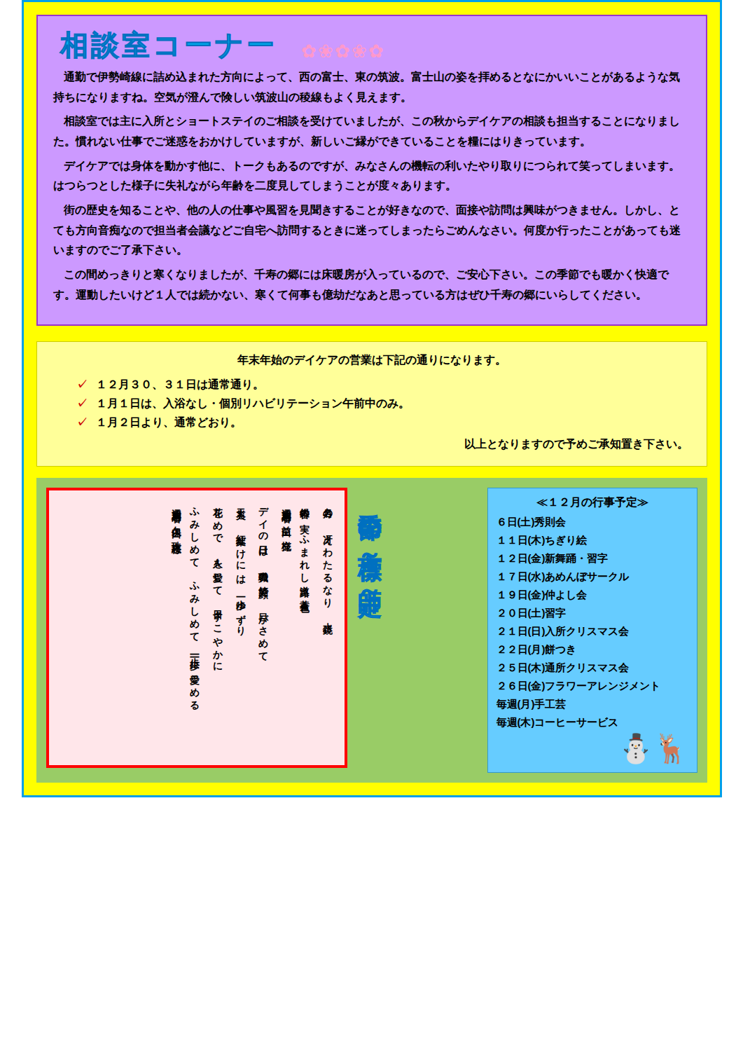相談室コーナー
✿❀✿❀✿
通勤で伊勢崎線に詰め込まれた方向によって、西の富士、東の筑波。富士山の姿を拝めるとなにかいいことがあるような気持ちになりますね。空気が澄んで険しい筑波山の稜線もよく見えます。
相談室では主に入所とショートステイのご相談を受けていましたが、この秋からデイケアの相談も担当することになりました。慣れない仕事でご迷惑をおかけしていますが、新しいご縁ができていることを糧にはりきっています。
デイケアでは身体を動かす他に、トークもあるのですが、みなさんの機転の利いたやり取りにつられて笑ってしまいます。はつらつとした様子に失礼ながら年齢を二度見してしまうことが度々あります。
街の歴史を知ることや、他の人の仕事や風習を見聞きすることが好きなので、面接や訪問は興味がつきません。しかし、とても方向音痴なので担当者会議などご自宅へ訪問するときに迷ってしまったらごめんなさい。何度か行ったことがあっても迷いますのでご了承下さい。
この間めっきりと寒くなりましたが、千寿の郷には床暖房が入っているので、ご安心下さい。この季節でも暖かく快適です。運動したいけど１人では続かない、寒くて何事も億劫だなあと思っている方はぜひ千寿の郷にいらしてください。
年末年始のデイケアの営業は下記の通りになります。
１２月３０、３１日は通常通り。
１月１日は、入浴なし・個別リハビリテーション午前中のみ。
１月２日より、通常どおり。
以上となりますので予めご承知置き下さい。
名月の　冴えわたるなり　水鏡
銀杏の実　ふまれし道路　黄金色
通所利用者　益田　充様
デイの日は　職員の笑顔で　目がさめて
天災も　紅葉だけには　一歩ゆずり
花をめで　人を愛して　日々すこやかに
ふみしめて　ふみしめて　一歩一歩に愛こめる
通所利用者　久保田　珠恵様
季節の言標～師走～
≪１２月の行事予定≫
６日(土)秀則会
１１日(木)ちぎり絵
１２日(金)新舞踊・習字
１７日(水)あめんぼサークル
１９日(金)仲よし会
２０日(土)習字
２１日(日)入所クリスマス会
２２日(月)餅つき
２５日(木)通所クリスマス会
２６日(金)フラワーアレンジメント
毎週(月)手工芸
毎週(木)コーヒーサービス
⛄🦌